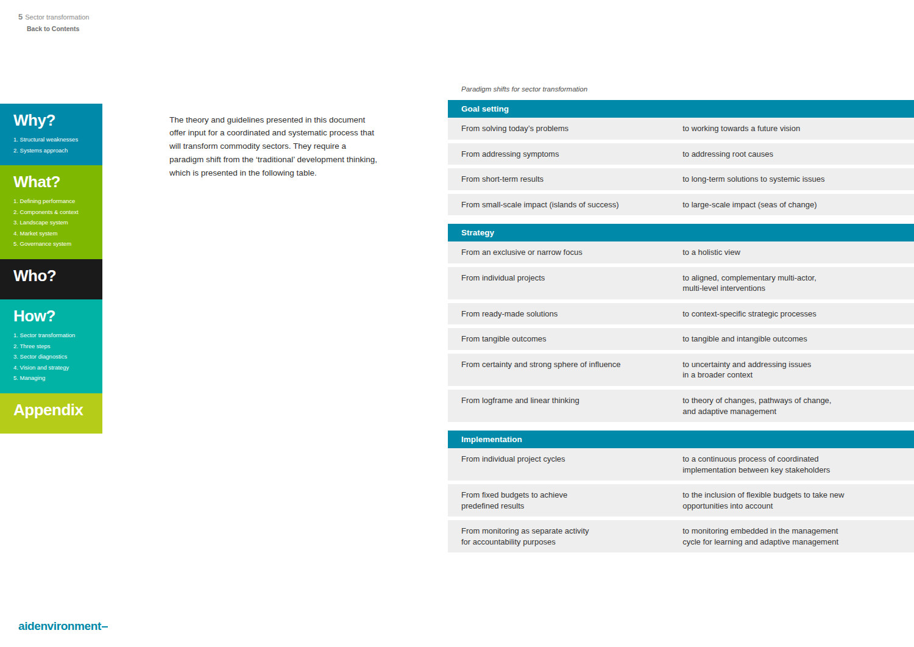5 Sector transformation Back to Contents
Why?
1. Structural weaknesses
2. Systems approach
What?
1. Defining performance
2. Components & context
3. Landscape system
4. Market system
5. Governance system
Who?
How?
1. Sector transformation
2. Three steps
3. Sector diagnostics
4. Vision and strategy
5. Managing
Appendix
The theory and guidelines presented in this document offer input for a coordinated and systematic process that will transform commodity sectors. They require a paradigm shift from the ‘traditional’ development thinking, which is presented in the following table.
Paradigm shifts for sector transformation
| Goal setting |
| --- |
| From solving today’s problems | to working towards a future vision |
| From addressing symptoms | to addressing root causes |
| From short-term results | to long-term solutions to systemic issues |
| From small-scale impact (islands of success) | to large-scale impact (seas of change) |
| Strategy |
| From an exclusive or narrow focus | to a holistic view |
| From individual projects | to aligned, complementary multi-actor, multi-level interventions |
| From ready-made solutions | to context-specific strategic processes |
| From tangible outcomes | to tangible and intangible outcomes |
| From certainty and strong sphere of influence | to uncertainty and addressing issues in a broader context |
| From logframe and linear thinking | to theory of changes, pathways of change, and adaptive management |
| Implementation |
| From individual project cycles | to a continuous process of coordinated implementation between key stakeholders |
| From fixed budgets to achieve predefined results | to the inclusion of flexible budgets to take new opportunities into account |
| From monitoring as separate activity for accountability purposes | to monitoring embedded in the management cycle for learning and adaptive management |
aidenvironment